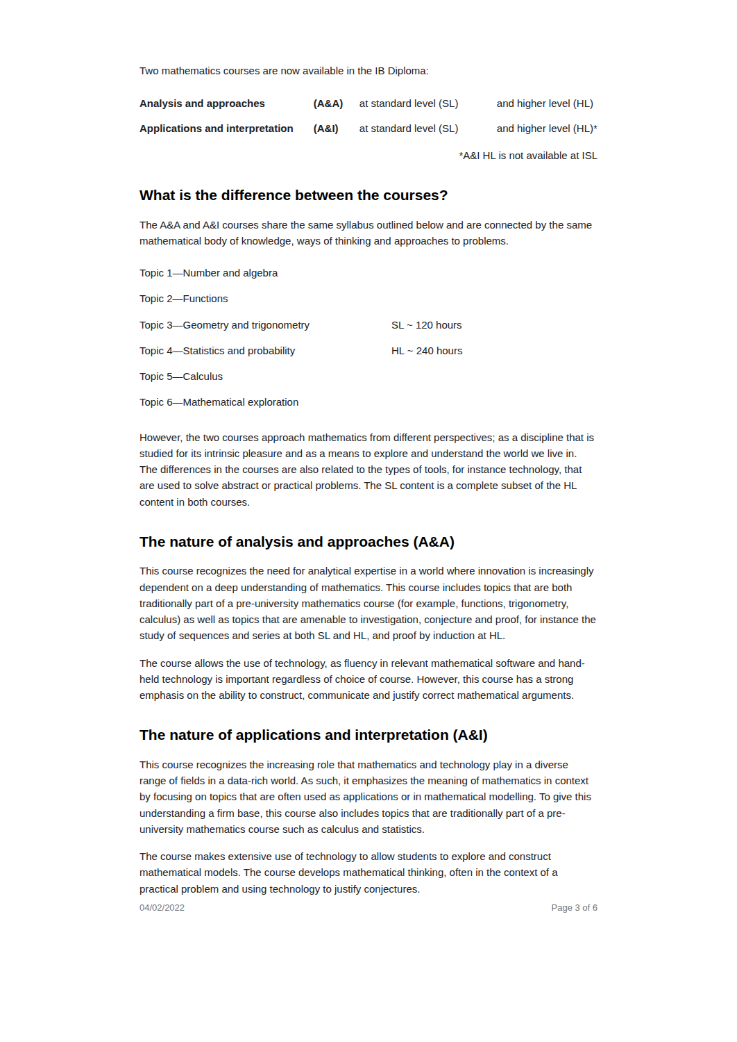Two mathematics courses are now available in the IB Diploma:
| Analysis and approaches | (A&A) | at standard level (SL) | and higher level (HL) |
| Applications and interpretation | (A&I) | at standard level (SL) | and higher level (HL)* |
*A&I HL is not available at ISL
What is the difference between the courses?
The A&A and A&I courses share the same syllabus outlined below and are connected by the same mathematical body of knowledge, ways of thinking and approaches to problems.
| Topic 1—Number and algebra | |
| Topic 2—Functions | |
| Topic 3—Geometry and trigonometry | SL ~ 120 hours |
| Topic 4—Statistics and probability | HL ~ 240 hours |
| Topic 5—Calculus | |
| Topic 6—Mathematical exploration | |
However, the two courses approach mathematics from different perspectives; as a discipline that is studied for its intrinsic pleasure and as a means to explore and understand the world we live in. The differences in the courses are also related to the types of tools, for instance technology, that are used to solve abstract or practical problems. The SL content is a complete subset of the HL content in both courses.
The nature of analysis and approaches (A&A)
This course recognizes the need for analytical expertise in a world where innovation is increasingly dependent on a deep understanding of mathematics. This course includes topics that are both traditionally part of a pre-university mathematics course (for example, functions, trigonometry, calculus) as well as topics that are amenable to investigation, conjecture and proof, for instance the study of sequences and series at both SL and HL, and proof by induction at HL.
The course allows the use of technology, as fluency in relevant mathematical software and hand-held technology is important regardless of choice of course. However, this course has a strong emphasis on the ability to construct, communicate and justify correct mathematical arguments.
The nature of applications and interpretation (A&I)
This course recognizes the increasing role that mathematics and technology play in a diverse range of fields in a data-rich world. As such, it emphasizes the meaning of mathematics in context by focusing on topics that are often used as applications or in mathematical modelling. To give this understanding a firm base, this course also includes topics that are traditionally part of a pre-university mathematics course such as calculus and statistics.
The course makes extensive use of technology to allow students to explore and construct mathematical models. The course develops mathematical thinking, often in the context of a practical problem and using technology to justify conjectures.
04/02/2022 Page 3 of 6